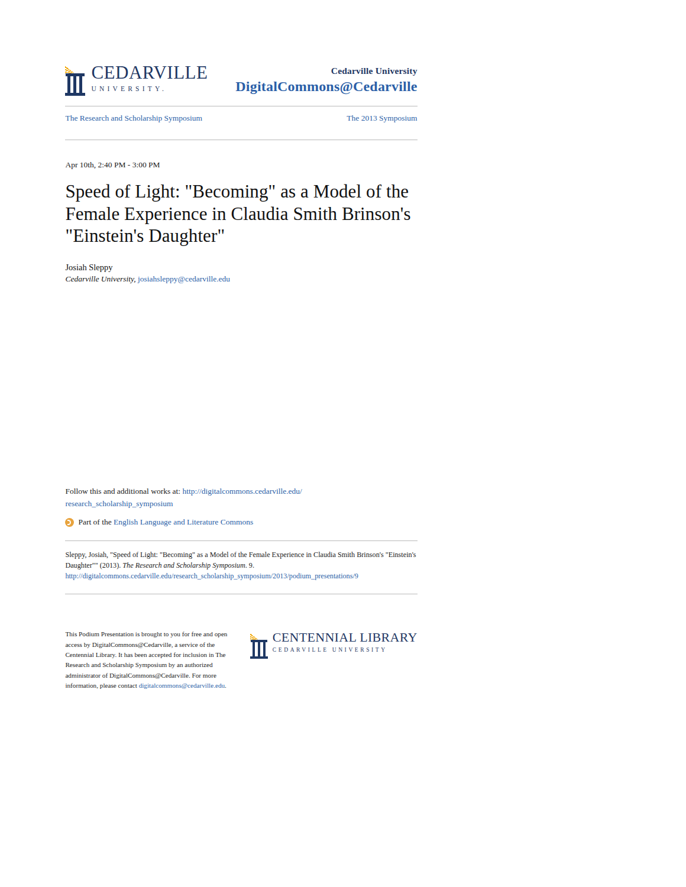CEDARVILLE
UNIVERSITY.
Cedarville University
DigitalCommons@Cedarville
The Research and Scholarship Symposium
The 2013 Symposium
Apr 10th, 2:40 PM - 3:00 PM
Speed of Light: "Becoming" as a Model of the Female Experience in Claudia Smith Brinson's "Einstein's Daughter"
Josiah Sleppy
Cedarville University, josiahsleppy@cedarville.edu
Follow this and additional works at: http://digitalcommons.cedarville.edu/
research_scholarship_symposium
Part of the English Language and Literature Commons
Sleppy, Josiah, "Speed of Light: "Becoming" as a Model of the Female Experience in Claudia Smith Brinson's "Einstein's Daughter"" (2013). The Research and Scholarship Symposium. 9.
http://digitalcommons.cedarville.edu/research_scholarship_symposium/2013/podium_presentations/9
This Podium Presentation is brought to you for free and open access by DigitalCommons@Cedarville, a service of the Centennial Library. It has been accepted for inclusion in The Research and Scholarship Symposium by an authorized administrator of DigitalCommons@Cedarville. For more information, please contact digitalcommons@cedarville.edu.
CENTENNIAL LIBRARY
CEDARVILLE UNIVERSITY